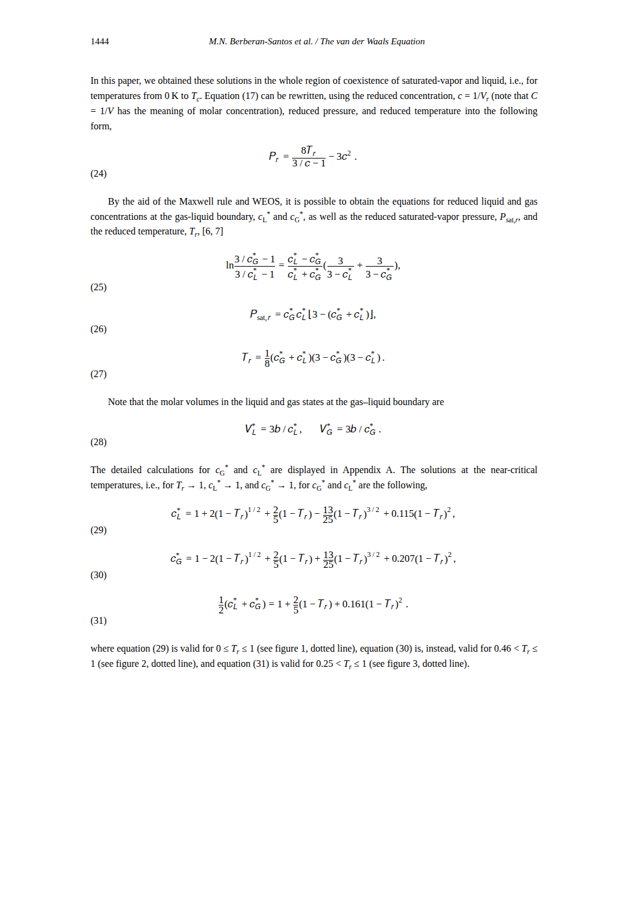1444 M.N. Berberan-Santos et al. / The van der Waals Equation
In this paper, we obtained these solutions in the whole region of coexistence of saturated-vapor and liquid, i.e., for temperatures from 0 K to Tc. Equation (17) can be rewritten, using the reduced concentration, c = 1/Vr (note that C = 1/V has the meaning of molar concentration), reduced pressure, and reduced temperature into the following form,
Pr = 8Tr 3/c−1 − 3c2 .
(24)
By the aid of the Maxwell rule and WEOS, it is possible to obtain the equations for reduced liquid and gas concentrations at the gas-liquid boundary, cL* and cG*, as well as the reduced saturated-vapor pressure, Psat,r, and the reduced temperature, Tr, [6, 7]
ln 3/cG*−1 3/cL*−1 = cL*−cG* cL*+cG* ( 33−cL* + 33−cG* ) ,
(25)
Psat,r = cG* cL* ⌊ 3− (cG*+cL*) ⌋ ,
(26)
Tr = 18 (cG*+cL*) (3−cG*) (3−cL*) .
(27)
Note that the molar volumes in the liquid and gas states at the gas–liquid boundary are
VL* = 3b/cL* , VG* = 3b/cG* .
(28)
The detailed calculations for cG* and cL* are displayed in Appendix A. The solutions at the near-critical temperatures, i.e., for Tr → 1, cL* → 1, and cG* → 1, for cG* and cL* are the following,
cL* = 1+ 2(1−Tr)1/2 + 25 (1−Tr) − 1325 (1−Tr)3/2 + 0.115 (1−Tr)2 ,
(29)
cG* = 1− 2(1−Tr)1/2 + 25 (1−Tr) + 1325 (1−Tr)3/2 + 0.207 (1−Tr)2 ,
(30)
12 (cL*+cG*) = 1+ 25 (1−Tr) + 0.161 (1−Tr)2 .
(31)
where equation (29) is valid for 0 ≤ Tr ≤ 1 (see figure 1, dotted line), equation (30) is, instead, valid for 0.46 < Tr ≤ 1 (see figure 2, dotted line), and equation (31) is valid for 0.25 < Tr ≤ 1 (see figure 3, dotted line).